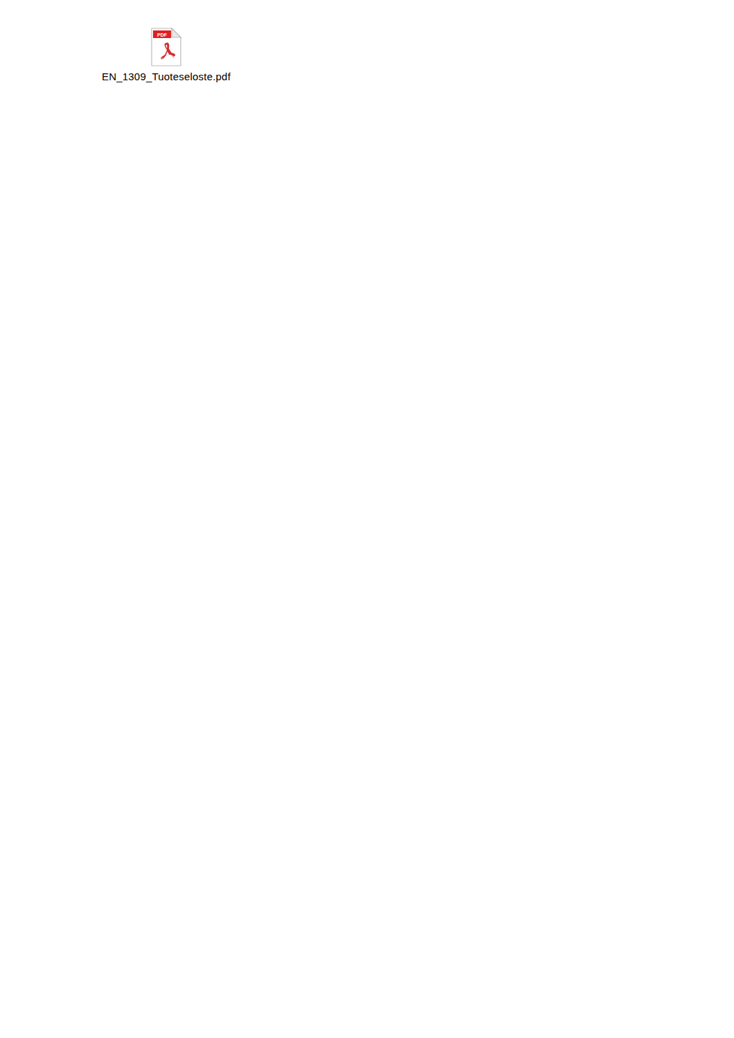PDF
EN_1309_Tuoteseloste.pdf